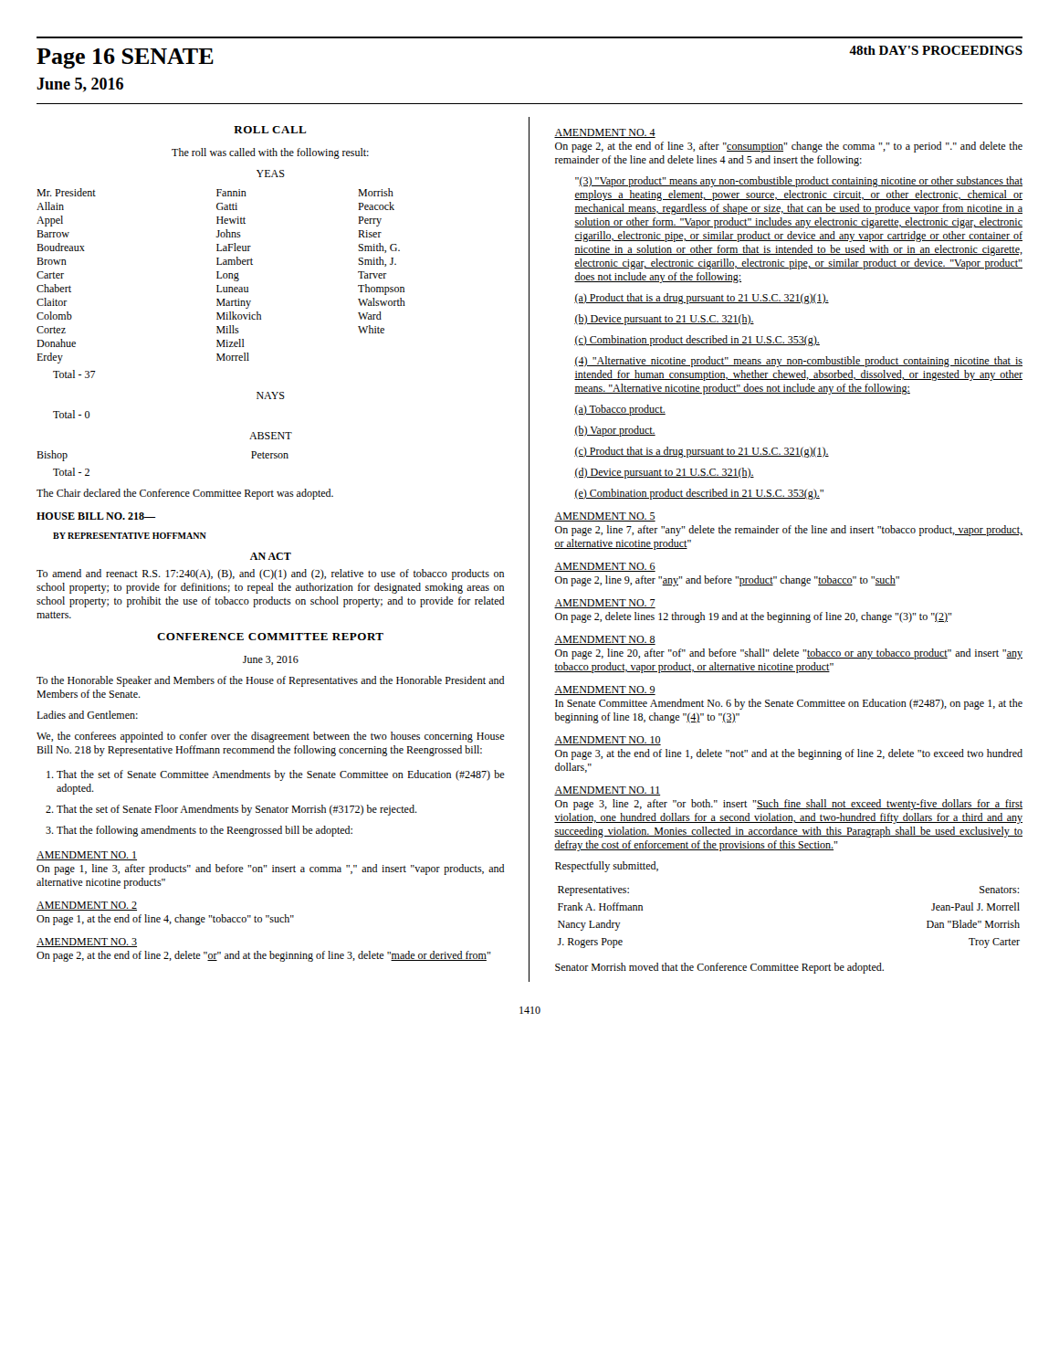Page 16 SENATE
48th DAY'S PROCEEDINGS
June 5, 2016
ROLL CALL
The roll was called with the following result:
YEAS
| Mr. President | Fannin | Morrish |
| Allain | Gatti | Peacock |
| Appel | Hewitt | Perry |
| Barrow | Johns | Riser |
| Boudreaux | LaFleur | Smith, G. |
| Brown | Lambert | Smith, J. |
| Carter | Long | Tarver |
| Chabert | Luneau | Thompson |
| Claitor | Martiny | Walsworth |
| Colomb | Milkovich | Ward |
| Cortez | Mills | White |
| Donahue | Mizell | |
| Erdey | Morrell | |
Total - 37
NAYS
Total - 0
ABSENT
| Bishop | Peterson |
Total - 2
The Chair declared the Conference Committee Report was adopted.
HOUSE BILL NO. 218—
BY REPRESENTATIVE HOFFMANN
AN ACT
To amend and reenact R.S. 17:240(A), (B), and (C)(1) and (2), relative to use of tobacco products on school property; to provide for definitions; to repeal the authorization for designated smoking areas on school property; to prohibit the use of tobacco products on school property; and to provide for related matters.
CONFERENCE COMMITTEE REPORT
June 3, 2016
To the Honorable Speaker and Members of the House of Representatives and the Honorable President and Members of the Senate.
Ladies and Gentlemen:
We, the conferees appointed to confer over the disagreement between the two houses concerning House Bill No. 218 by Representative Hoffmann recommend the following concerning the Reengrossed bill:
That the set of Senate Committee Amendments by the Senate Committee on Education (#2487) be adopted.
That the set of Senate Floor Amendments by Senator Morrish (#3172) be rejected.
That the following amendments to the Reengrossed bill be adopted:
AMENDMENT NO. 1
On page 1, line 3, after products" and before "on" insert a comma "," and insert "vapor products, and alternative nicotine products"
AMENDMENT NO. 2
On page 1, at the end of line 4, change "tobacco" to "such"
AMENDMENT NO. 3
On page 2, at the end of line 2, delete "or" and at the beginning of line 3, delete "made or derived from"
AMENDMENT NO. 4
On page 2, at the end of line 3, after "consumption" change the comma "," to a period "." and delete the remainder of the line and delete lines 4 and 5 and insert the following:
"(3) "Vapor product" means any non-combustible product containing nicotine or other substances that employs a heating element, power source, electronic circuit, or other electronic, chemical or mechanical means, regardless of shape or size, that can be used to produce vapor from nicotine in a solution or other form. "Vapor product" includes any electronic cigarette, electronic cigar, electronic cigarillo, electronic pipe, or similar product or device and any vapor cartridge or other container of nicotine in a solution or other form that is intended to be used with or in an electronic cigarette, electronic cigar, electronic cigarillo, electronic pipe, or similar product or device. "Vapor product" does not include any of the following:
(a) Product that is a drug pursuant to 21 U.S.C. 321(g)(1).
(b) Device pursuant to 21 U.S.C. 321(h).
(c) Combination product described in 21 U.S.C. 353(g).
(4) "Alternative nicotine product" means any non-combustible product containing nicotine that is intended for human consumption, whether chewed, absorbed, dissolved, or ingested by any other means. "Alternative nicotine product" does not include any of the following:
(a) Tobacco product.
(b) Vapor product.
(c) Product that is a drug pursuant to 21 U.S.C. 321(g)(1).
(d) Device pursuant to 21 U.S.C. 321(h).
(e) Combination product described in 21 U.S.C. 353(g)."
AMENDMENT NO. 5
On page 2, line 7, after "any" delete the remainder of the line and insert "tobacco product, vapor product, or alternative nicotine product"
AMENDMENT NO. 6
On page 2, line 9, after "any" and before "product" change "tobacco" to "such"
AMENDMENT NO. 7
On page 2, delete lines 12 through 19 and at the beginning of line 20, change "(3)" to "(2)"
AMENDMENT NO. 8
On page 2, line 20, after "of" and before "shall" delete "tobacco or any tobacco product" and insert "any tobacco product, vapor product, or alternative nicotine product"
AMENDMENT NO. 9
In Senate Committee Amendment No. 6 by the Senate Committee on Education (#2487), on page 1, at the beginning of line 18, change "(4)" to "(3)"
AMENDMENT NO. 10
On page 3, at the end of line 1, delete "not" and at the beginning of line 2, delete "to exceed two hundred dollars,"
AMENDMENT NO. 11
On page 3, line 2, after "or both." insert "Such fine shall not exceed twenty-five dollars for a first violation, one hundred dollars for a second violation, and two-hundred fifty dollars for a third and any succeeding violation. Monies collected in accordance with this Paragraph shall be used exclusively to defray the cost of enforcement of the provisions of this Section."
Respectfully submitted,
| Representatives: | Senators: |
| Frank A. Hoffmann | Jean-Paul J. Morrell |
| Nancy Landry | Dan "Blade" Morrish |
| J. Rogers Pope | Troy Carter |
Senator Morrish moved that the Conference Committee Report be adopted.
1410